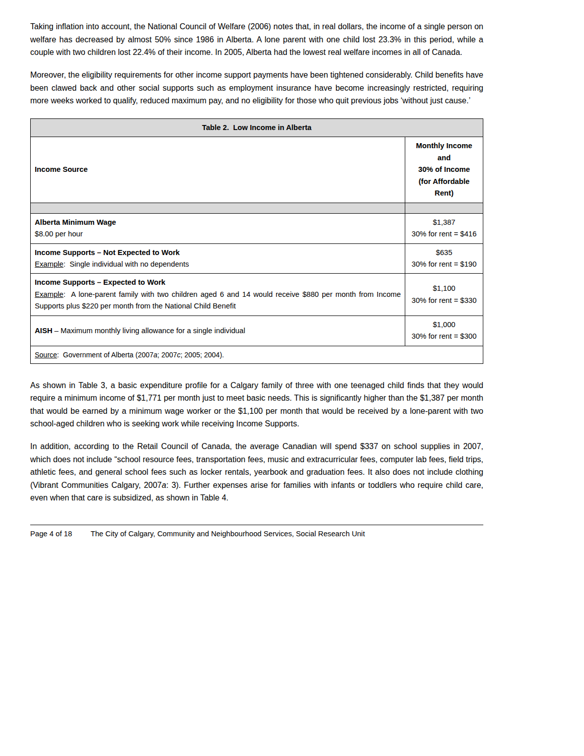Taking inflation into account, the National Council of Welfare (2006) notes that, in real dollars, the income of a single person on welfare has decreased by almost 50% since 1986 in Alberta. A lone parent with one child lost 23.3% in this period, while a couple with two children lost 22.4% of their income. In 2005, Alberta had the lowest real welfare incomes in all of Canada.
Moreover, the eligibility requirements for other income support payments have been tightened considerably. Child benefits have been clawed back and other social supports such as employment insurance have become increasingly restricted, requiring more weeks worked to qualify, reduced maximum pay, and no eligibility for those who quit previous jobs ‘without just cause.’
Table 2. Low Income in Alberta
| Income Source | Monthly Income and 30% of Income (for Affordable Rent) |
| Alberta Minimum Wage $8.00 per hour | $1,387 30% for rent = $416 |
| Income Supports – Not Expected to Work Example : Single individual with no dependents | $635 30% for rent = $190 |
| Income Supports – Expected to Work Example : A lone-parent family with two children aged 6 and 14 would receive $880 per month from Income Supports plus $220 per month from the National Child Benefit | $1,100 30% for rent = $330 |
| AISH – Maximum monthly living allowance for a single individual | $1,000 30% for rent = $300 |
| Source : Government of Alberta (2007 a ; 2007 c ; 2005; 2004). |
As shown in Table 3, a basic expenditure profile for a Calgary family of three with one teenaged child finds that they would require a minimum income of $1,771 per month just to meet basic needs. This is significantly higher than the $1,387 per month that would be earned by a minimum wage worker or the $1,100 per month that would be received by a lone-parent with two school-aged children who is seeking work while receiving Income Supports.
In addition, according to the Retail Council of Canada, the average Canadian will spend $337 on school supplies in 2007, which does not include “school resource fees, transportation fees, music and extracurricular fees, computer lab fees, field trips, athletic fees, and general school fees such as locker rentals, yearbook and graduation fees. It also does not include clothing (Vibrant Communities Calgary, 2007a: 3). Further expenses arise for families with infants or toddlers who require child care, even when that care is subsidized, as shown in Table 4.
Page 4 of 18 The City of Calgary, Community and Neighbourhood Services, Social Research Unit